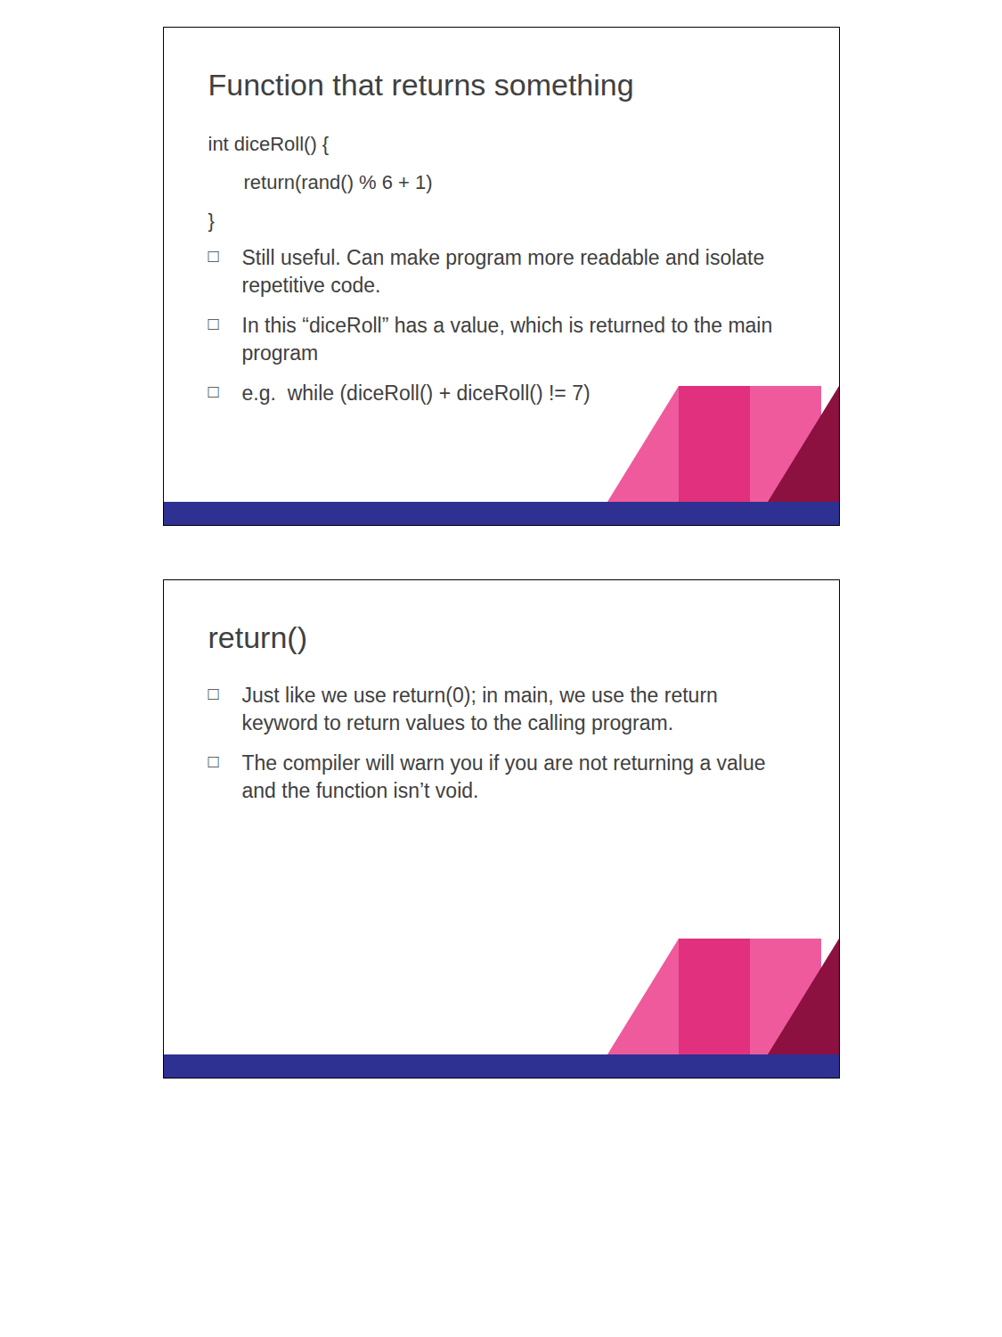Function that returns something
int diceRoll() {
return(rand() % 6 + 1)
}
Still useful. Can make program more readable and isolate repetitive code.
In this “diceRoll” has a value, which is returned to the main program
e.g. while (diceRoll() + diceRoll() != 7)
return()
Just like we use return(0); in main, we use the return keyword to return values to the calling program.
The compiler will warn you if you are not returning a value and the function isn’t void.